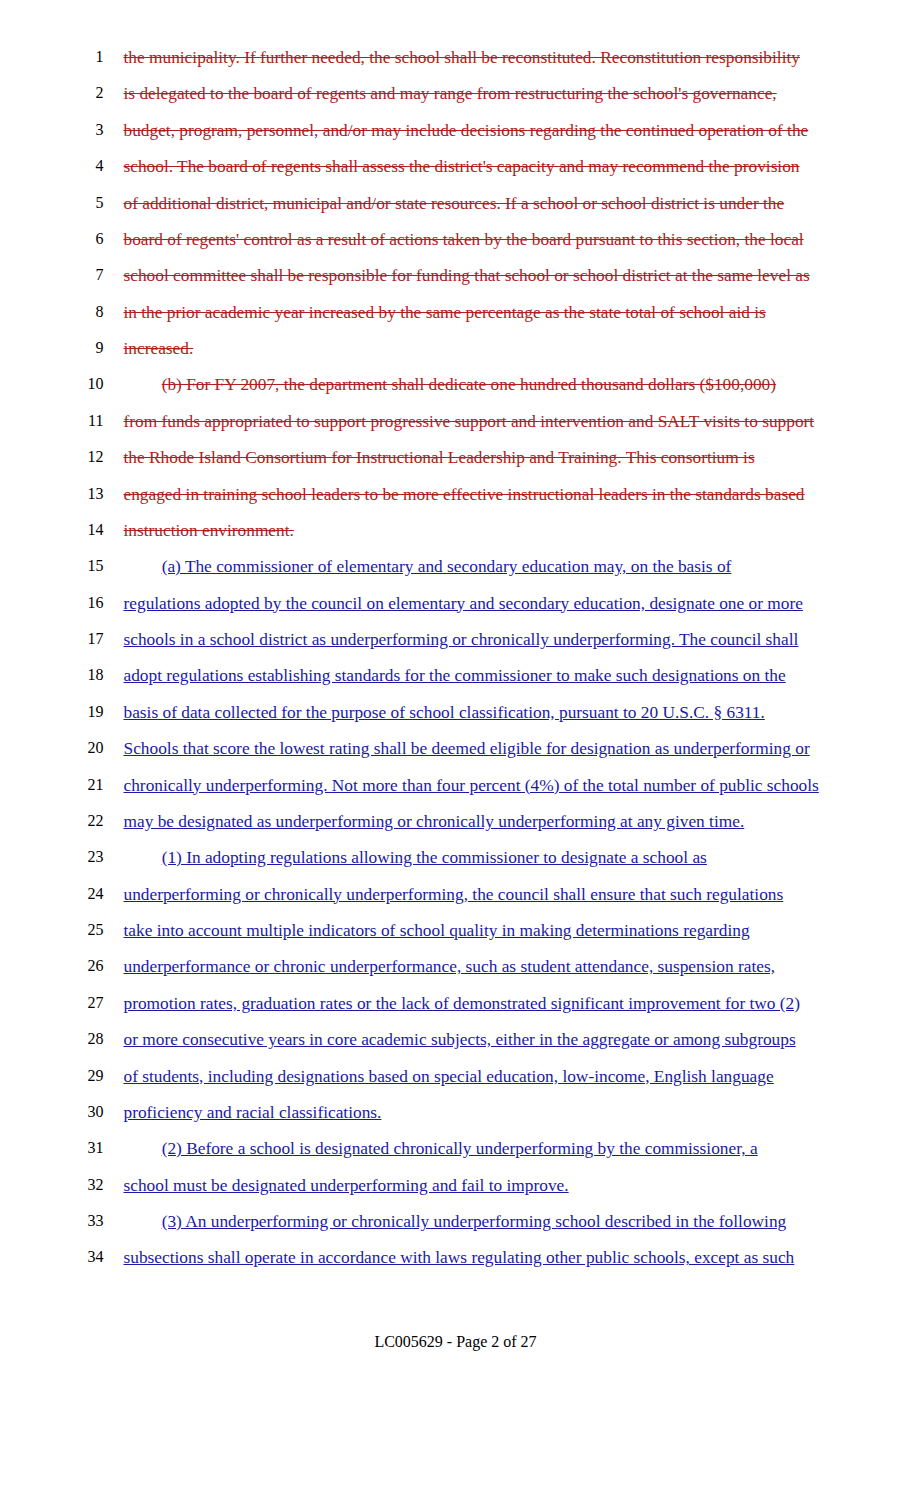the municipality. If further needed, the school shall be reconstituted. Reconstitution responsibility
is delegated to the board of regents and may range from restructuring the school's governance,
budget, program, personnel, and/or may include decisions regarding the continued operation of the
school. The board of regents shall assess the district's capacity and may recommend the provision
of additional district, municipal and/or state resources. If a school or school district is under the
board of regents' control as a result of actions taken by the board pursuant to this section, the local
school committee shall be responsible for funding that school or school district at the same level as
in the prior academic year increased by the same percentage as the state total of school aid is
increased.
(b) For FY 2007, the department shall dedicate one hundred thousand dollars ($100,000)
from funds appropriated to support progressive support and intervention and SALT visits to support
the Rhode Island Consortium for Instructional Leadership and Training. This consortium is
engaged in training school leaders to be more effective instructional leaders in the standards based
instruction environment.
(a) The commissioner of elementary and secondary education may, on the basis of
regulations adopted by the council on elementary and secondary education, designate one or more
schools in a school district as underperforming or chronically underperforming. The council shall
adopt regulations establishing standards for the commissioner to make such designations on the
basis of data collected for the purpose of school classification, pursuant to 20 U.S.C. § 6311.
Schools that score the lowest rating shall be deemed eligible for designation as underperforming or
chronically underperforming. Not more than four percent (4%) of the total number of public schools
may be designated as underperforming or chronically underperforming at any given time.
(1) In adopting regulations allowing the commissioner to designate a school as
underperforming or chronically underperforming, the council shall ensure that such regulations
take into account multiple indicators of school quality in making determinations regarding
underperformance or chronic underperformance, such as student attendance, suspension rates,
promotion rates, graduation rates or the lack of demonstrated significant improvement for two (2)
or more consecutive years in core academic subjects, either in the aggregate or among subgroups
of students, including designations based on special education, low-income, English language
proficiency and racial classifications.
(2) Before a school is designated chronically underperforming by the commissioner, a
school must be designated underperforming and fail to improve.
(3) An underperforming or chronically underperforming school described in the following
subsections shall operate in accordance with laws regulating other public schools, except as such
LC005629 - Page 2 of 27